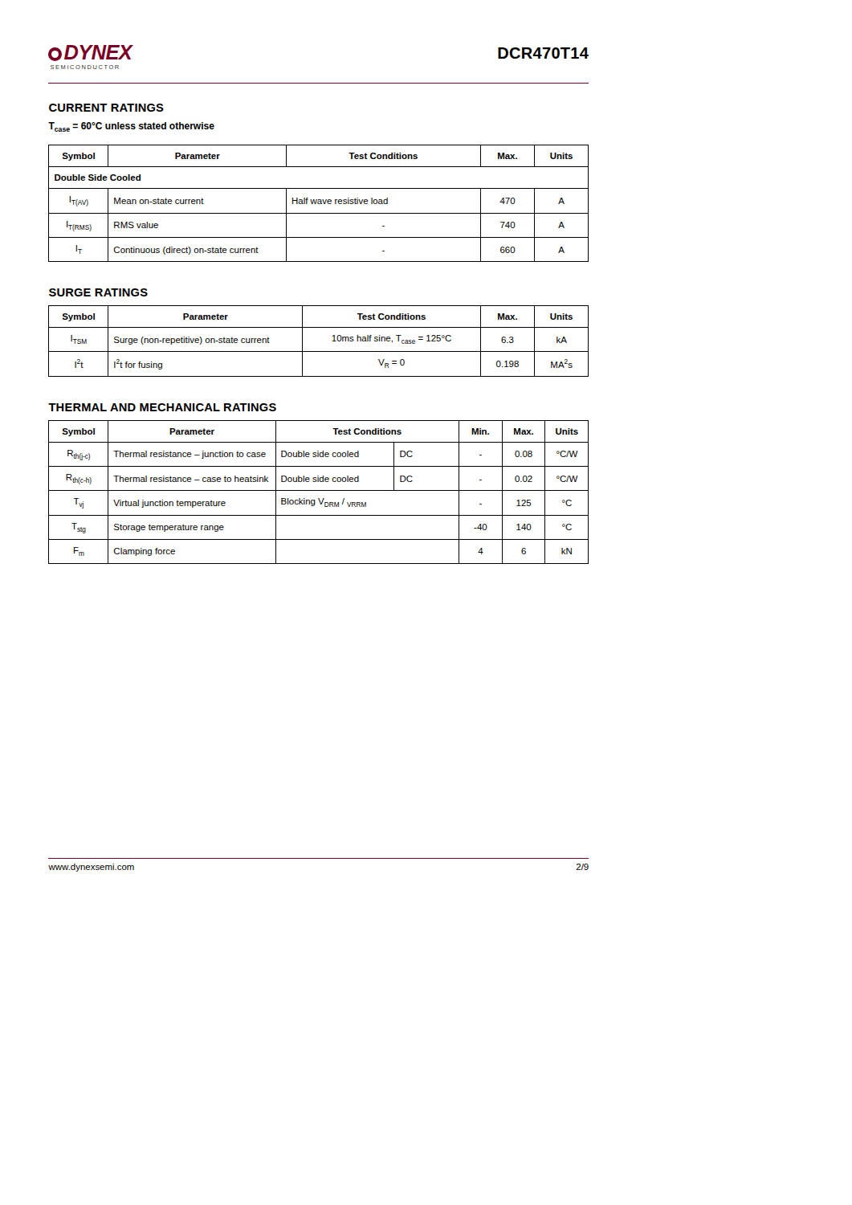DYNEX
SEMICONDUCTOR
DCR470T14
CURRENT RATINGS
Tcase = 60°C unless stated otherwise
| Symbol | Parameter | Test Conditions | Max. | Units |
| --- | --- | --- | --- | --- |
| Double Side Cooled |
| I T(AV) | Mean on-state current | Half wave resistive load | 470 | A |
| I T(RMS) | RMS value | - | 740 | A |
| I T | Continuous (direct) on-state current | - | 660 | A |
SURGE RATINGS
| Symbol | Parameter | Test Conditions | Max. | Units |
| --- | --- | --- | --- | --- |
| I TSM | Surge (non-repetitive) on-state current | 10ms half sine, T case = 125°C | 6.3 | kA |
| I 2 t | I 2 t for fusing | V R = 0 | 0.198 | MA 2 s |
THERMAL AND MECHANICAL RATINGS
| Symbol | Parameter | Test Conditions | Min. | Max. | Units |
| --- | --- | --- | --- | --- | --- |
| R th(j-c) | Thermal resistance – junction to case | Double side cooled | DC | - | 0.08 | °C/W |
| R th(c-h) | Thermal resistance – case to heatsink | Double side cooled | DC | - | 0.02 | °C/W |
| T vj | Virtual junction temperature | Blocking V DRM / VRRM | - | 125 | °C |
| T stg | Storage temperature range | | -40 | 140 | °C |
| F m | Clamping force | | 4 | 6 | kN |
www.dynexsemi.com
2/9